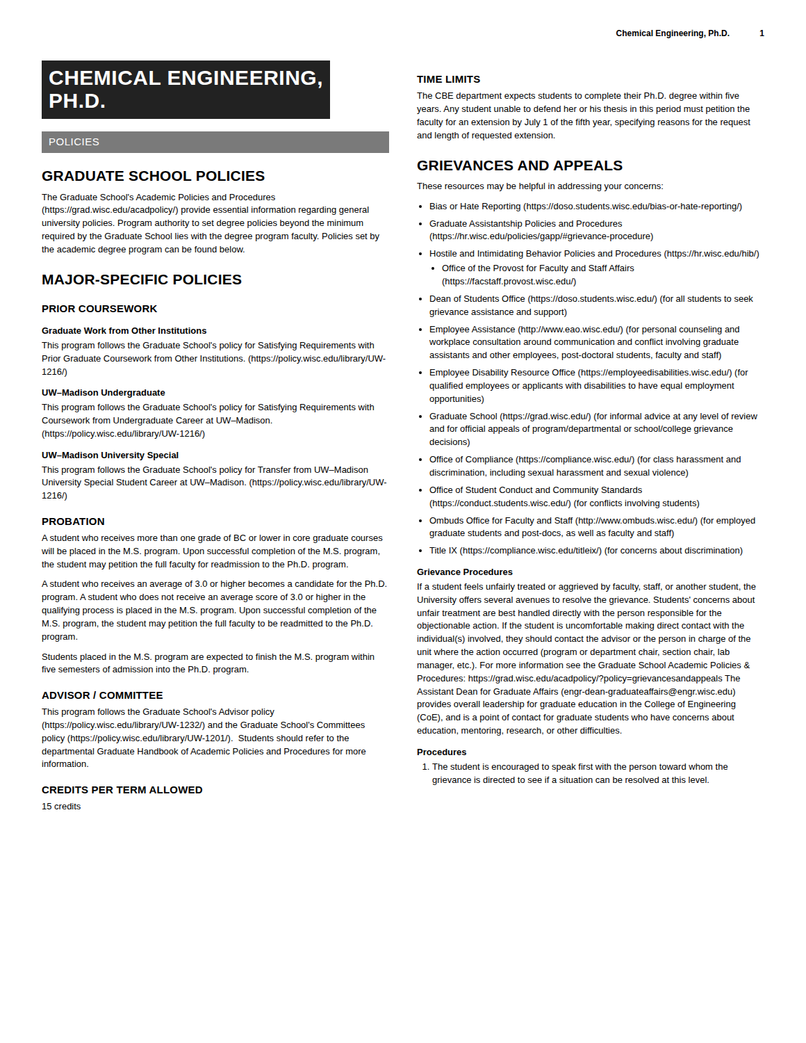Chemical Engineering, Ph.D. 1
Chemical Engineering,
Ph.D.
Policies
Graduate School Policies
The Graduate School's Academic Policies and Procedures (https://grad.wisc.edu/acadpolicy/) provide essential information regarding general university policies. Program authority to set degree policies beyond the minimum required by the Graduate School lies with the degree program faculty. Policies set by the academic degree program can be found below.
Major-Specific Policies
Prior Coursework
Graduate Work from Other Institutions
This program follows the Graduate School's policy for Satisfying Requirements with Prior Graduate Coursework from Other Institutions. (https://policy.wisc.edu/library/UW-1216/)
UW–Madison Undergraduate
This program follows the Graduate School's policy for Satisfying Requirements with Coursework from Undergraduate Career at UW–Madison. (https://policy.wisc.edu/library/UW-1216/)
UW–Madison University Special
This program follows the Graduate School's policy for Transfer from UW–Madison University Special Student Career at UW–Madison. (https://policy.wisc.edu/library/UW-1216/)
Probation
A student who receives more than one grade of BC or lower in core graduate courses will be placed in the M.S. program. Upon successful completion of the M.S. program, the student may petition the full faculty for readmission to the Ph.D. program.
A student who receives an average of 3.0 or higher becomes a candidate for the Ph.D. program. A student who does not receive an average score of 3.0 or higher in the qualifying process is placed in the M.S. program. Upon successful completion of the M.S. program, the student may petition the full faculty to be readmitted to the Ph.D. program.
Students placed in the M.S. program are expected to finish the M.S. program within five semesters of admission into the Ph.D. program.
Advisor / Committee
This program follows the Graduate School's Advisor policy (https://policy.wisc.edu/library/UW-1232/) and the Graduate School's Committees policy (https://policy.wisc.edu/library/UW-1201/). Students should refer to the departmental Graduate Handbook of Academic Policies and Procedures for more information.
Credits Per Term Allowed
15 credits
Time Limits
The CBE department expects students to complete their Ph.D. degree within five years. Any student unable to defend her or his thesis in this period must petition the faculty for an extension by July 1 of the fifth year, specifying reasons for the request and length of requested extension.
Grievances and Appeals
These resources may be helpful in addressing your concerns:
Bias or Hate Reporting (https://doso.students.wisc.edu/bias-or-hate-reporting/)
Graduate Assistantship Policies and Procedures (https://hr.wisc.edu/policies/gapp/#grievance-procedure)
Hostile and Intimidating Behavior Policies and Procedures (https://hr.wisc.edu/hib/)
Office of the Provost for Faculty and Staff Affairs (https://facstaff.provost.wisc.edu/)
Dean of Students Office (https://doso.students.wisc.edu/) (for all students to seek grievance assistance and support)
Employee Assistance (http://www.eao.wisc.edu/) (for personal counseling and workplace consultation around communication and conflict involving graduate assistants and other employees, post-doctoral students, faculty and staff)
Employee Disability Resource Office (https://employeedisabilities.wisc.edu/) (for qualified employees or applicants with disabilities to have equal employment opportunities)
Graduate School (https://grad.wisc.edu/) (for informal advice at any level of review and for official appeals of program/departmental or school/college grievance decisions)
Office of Compliance (https://compliance.wisc.edu/) (for class harassment and discrimination, including sexual harassment and sexual violence)
Office of Student Conduct and Community Standards (https://conduct.students.wisc.edu/) (for conflicts involving students)
Ombuds Office for Faculty and Staff (http://www.ombuds.wisc.edu/) (for employed graduate students and post-docs, as well as faculty and staff)
Title IX (https://compliance.wisc.edu/titleix/) (for concerns about discrimination)
Grievance Procedures
If a student feels unfairly treated or aggrieved by faculty, staff, or another student, the University offers several avenues to resolve the grievance. Students' concerns about unfair treatment are best handled directly with the person responsible for the objectionable action. If the student is uncomfortable making direct contact with the individual(s) involved, they should contact the advisor or the person in charge of the unit where the action occurred (program or department chair, section chair, lab manager, etc.). For more information see the Graduate School Academic Policies & Procedures: https://grad.wisc.edu/acadpolicy/?policy=grievancesandappeals The Assistant Dean for Graduate Affairs (engr-dean-graduateaffairs@engr.wisc.edu) provides overall leadership for graduate education in the College of Engineering (CoE), and is a point of contact for graduate students who have concerns about education, mentoring, research, or other difficulties.
Procedures
The student is encouraged to speak first with the person toward whom the grievance is directed to see if a situation can be resolved at this level.